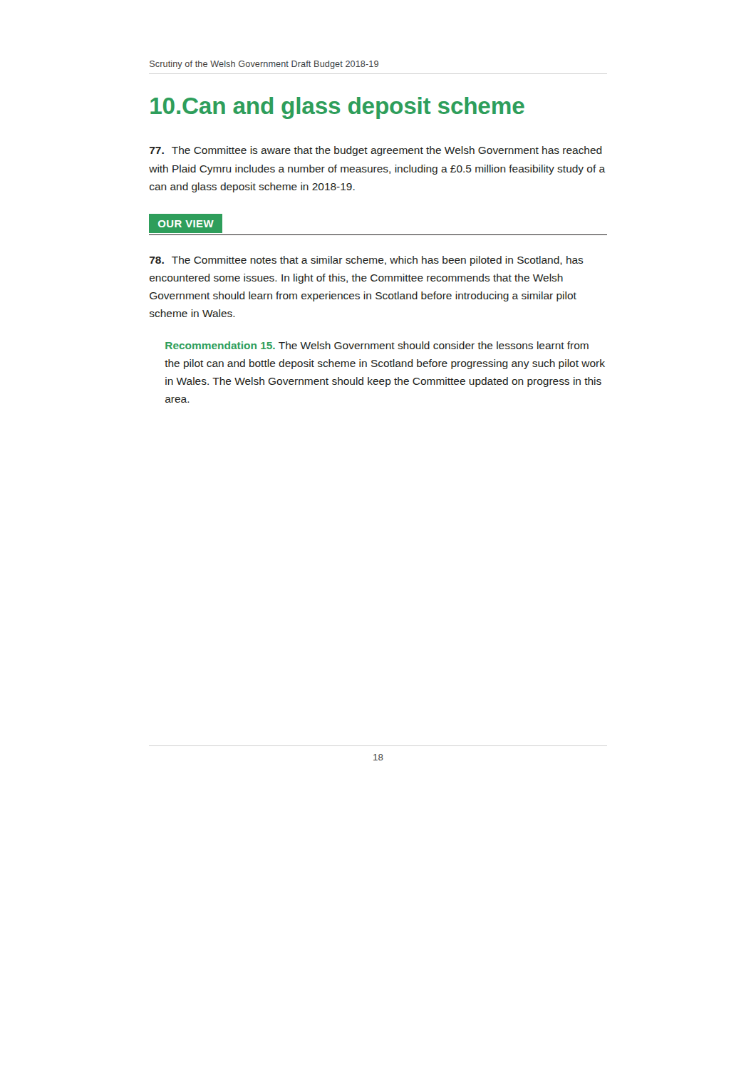Scrutiny of the Welsh Government Draft Budget 2018-19
10.Can and glass deposit scheme
77. The Committee is aware that the budget agreement the Welsh Government has reached with Plaid Cymru includes a number of measures, including a £0.5 million feasibility study of a can and glass deposit scheme in 2018-19.
OUR VIEW
78. The Committee notes that a similar scheme, which has been piloted in Scotland, has encountered some issues. In light of this, the Committee recommends that the Welsh Government should learn from experiences in Scotland before introducing a similar pilot scheme in Wales.
Recommendation 15. The Welsh Government should consider the lessons learnt from the pilot can and bottle deposit scheme in Scotland before progressing any such pilot work in Wales. The Welsh Government should keep the Committee updated on progress in this area.
18